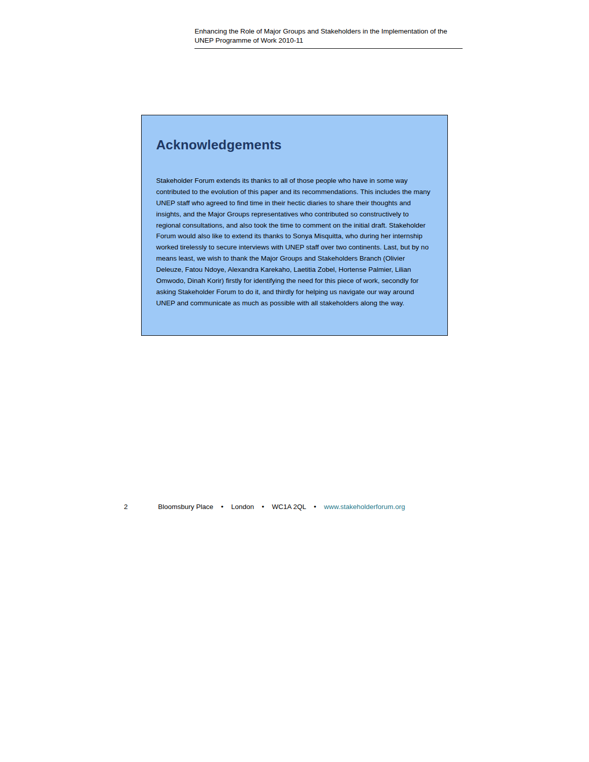Enhancing the Role of Major Groups and Stakeholders in the Implementation of the UNEP Programme of Work 2010-11
Acknowledgements
Stakeholder Forum extends its thanks to all of those people who have in some way contributed to the evolution of this paper and its recommendations. This includes the many UNEP staff who agreed to find time in their hectic diaries to share their thoughts and insights, and the Major Groups representatives who contributed so constructively to regional consultations, and also took the time to comment on the initial draft. Stakeholder Forum would also like to extend its thanks to Sonya Misquitta, who during her internship worked tirelessly to secure interviews with UNEP staff over two continents. Last, but by no means least, we wish to thank the Major Groups and Stakeholders Branch (Olivier Deleuze, Fatou Ndoye, Alexandra Karekaho, Laetitia Zobel, Hortense Palmier, Lilian Omwodo, Dinah Korir) firstly for identifying the need for this piece of work, secondly for asking Stakeholder Forum to do it, and thirdly for helping us navigate our way around UNEP and communicate as much as possible with all stakeholders along the way.
2 Bloomsbury Place • London • WC1A 2QL • www.stakeholderforum.org